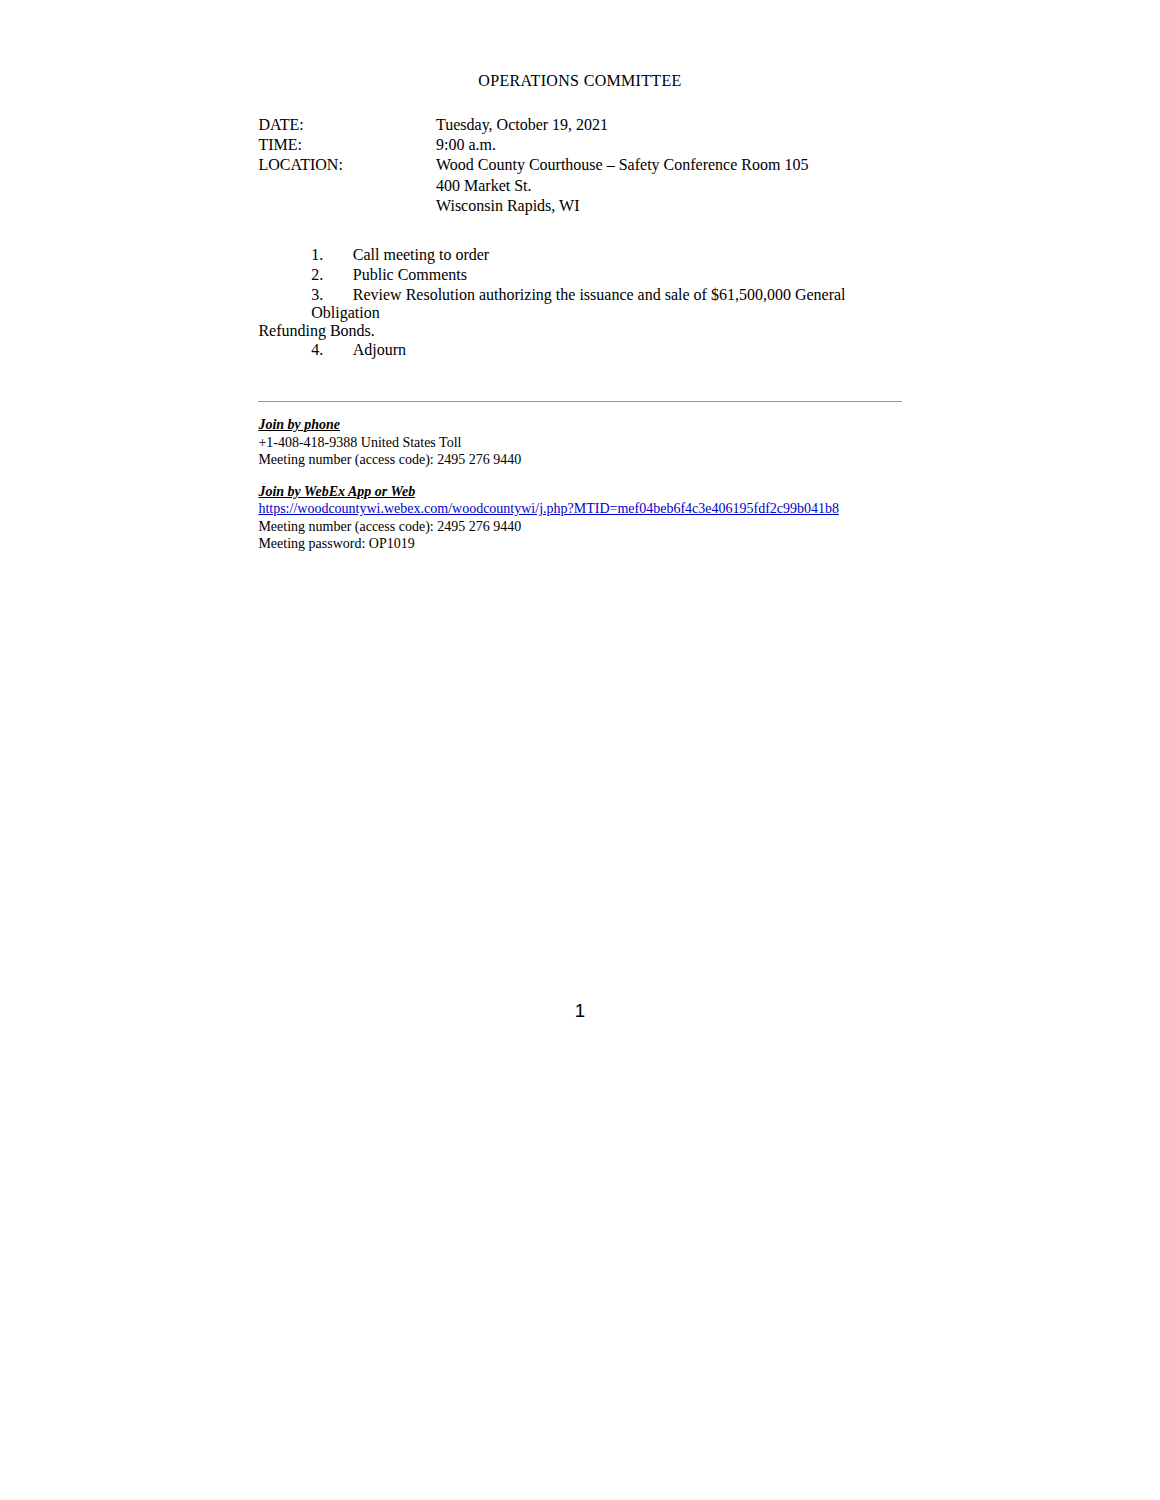OPERATIONS COMMITTEE
| DATE: | Tuesday, October 19, 2021 |
| TIME: | 9:00 a.m. |
| LOCATION: | Wood County Courthouse – Safety Conference Room 105 |
| | 400 Market St. |
| | Wisconsin Rapids, WI |
1. Call meeting to order
2. Public Comments
3. Review Resolution authorizing the issuance and sale of $61,500,000 General ObligationRefunding Bonds.
4. Adjourn
Join by phone
+1-408-418-9388 United States Toll
Meeting number (access code): 2495 276 9440
Join by WebEx App or Web
https://woodcountywi.webex.com/woodcountywi/j.php?MTID=mef04beb6f4c3e406195fdf2c99b041b8
Meeting number (access code): 2495 276 9440
Meeting password: OP1019
1